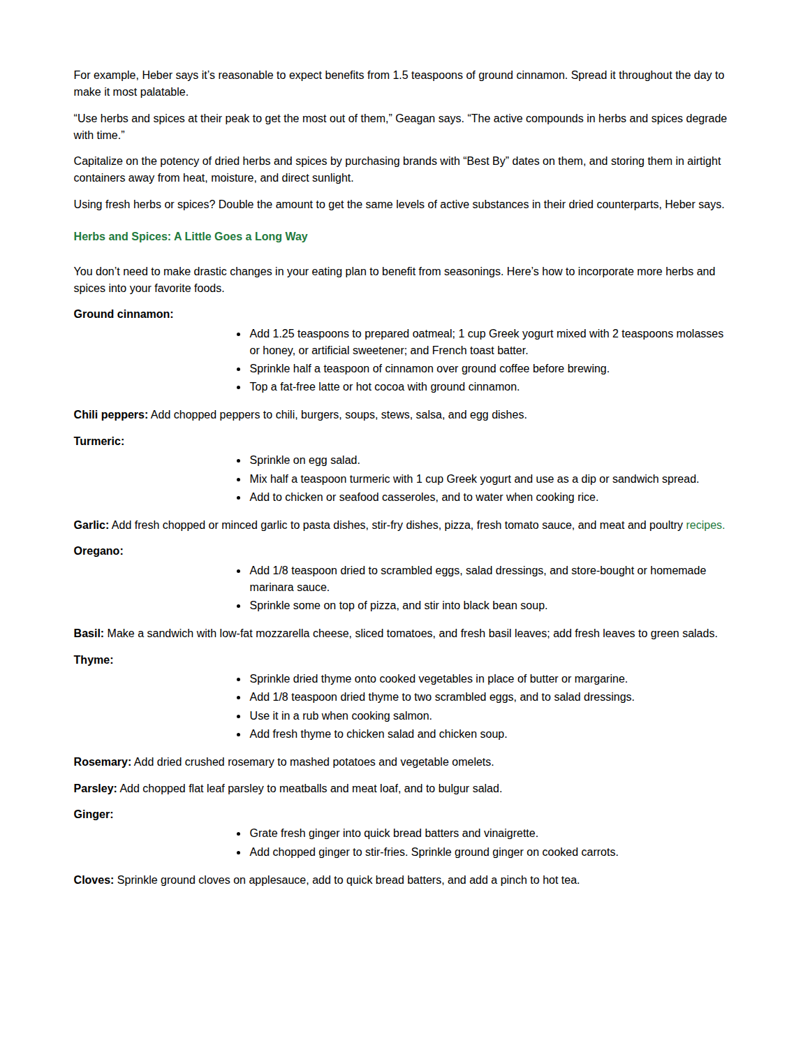For example, Heber says it’s reasonable to expect benefits from 1.5 teaspoons of ground cinnamon. Spread it throughout the day to make it most palatable.
“Use herbs and spices at their peak to get the most out of them,” Geagan says. “The active compounds in herbs and spices degrade with time.”
Capitalize on the potency of dried herbs and spices by purchasing brands with “Best By” dates on them, and storing them in airtight containers away from heat, moisture, and direct sunlight.
Using fresh herbs or spices? Double the amount to get the same levels of active substances in their dried counterparts, Heber says.
Herbs and Spices: A Little Goes a Long Way
You don’t need to make drastic changes in your eating plan to benefit from seasonings. Here’s how to incorporate more herbs and spices into your favorite foods.
Ground cinnamon:
Add 1.25 teaspoons to prepared oatmeal; 1 cup Greek yogurt mixed with 2 teaspoons molasses or honey, or artificial sweetener; and French toast batter.
Sprinkle half a teaspoon of cinnamon over ground coffee before brewing.
Top a fat-free latte or hot cocoa with ground cinnamon.
Chili peppers: Add chopped peppers to chili, burgers, soups, stews, salsa, and egg dishes.
Turmeric:
Sprinkle on egg salad.
Mix half a teaspoon turmeric with 1 cup Greek yogurt and use as a dip or sandwich spread.
Add to chicken or seafood casseroles, and to water when cooking rice.
Garlic: Add fresh chopped or minced garlic to pasta dishes, stir-fry dishes, pizza, fresh tomato sauce, and meat and poultry recipes.
Oregano:
Add 1/8 teaspoon dried to scrambled eggs, salad dressings, and store-bought or homemade marinara sauce.
Sprinkle some on top of pizza, and stir into black bean soup.
Basil: Make a sandwich with low-fat mozzarella cheese, sliced tomatoes, and fresh basil leaves; add fresh leaves to green salads.
Thyme:
Sprinkle dried thyme onto cooked vegetables in place of butter or margarine.
Add 1/8 teaspoon dried thyme to two scrambled eggs, and to salad dressings.
Use it in a rub when cooking salmon.
Add fresh thyme to chicken salad and chicken soup.
Rosemary: Add dried crushed rosemary to mashed potatoes and vegetable omelets.
Parsley: Add chopped flat leaf parsley to meatballs and meat loaf, and to bulgur salad.
Ginger:
Grate fresh ginger into quick bread batters and vinaigrette.
Add chopped ginger to stir-fries. Sprinkle ground ginger on cooked carrots.
Cloves: Sprinkle ground cloves on applesauce, add to quick bread batters, and add a pinch to hot tea.